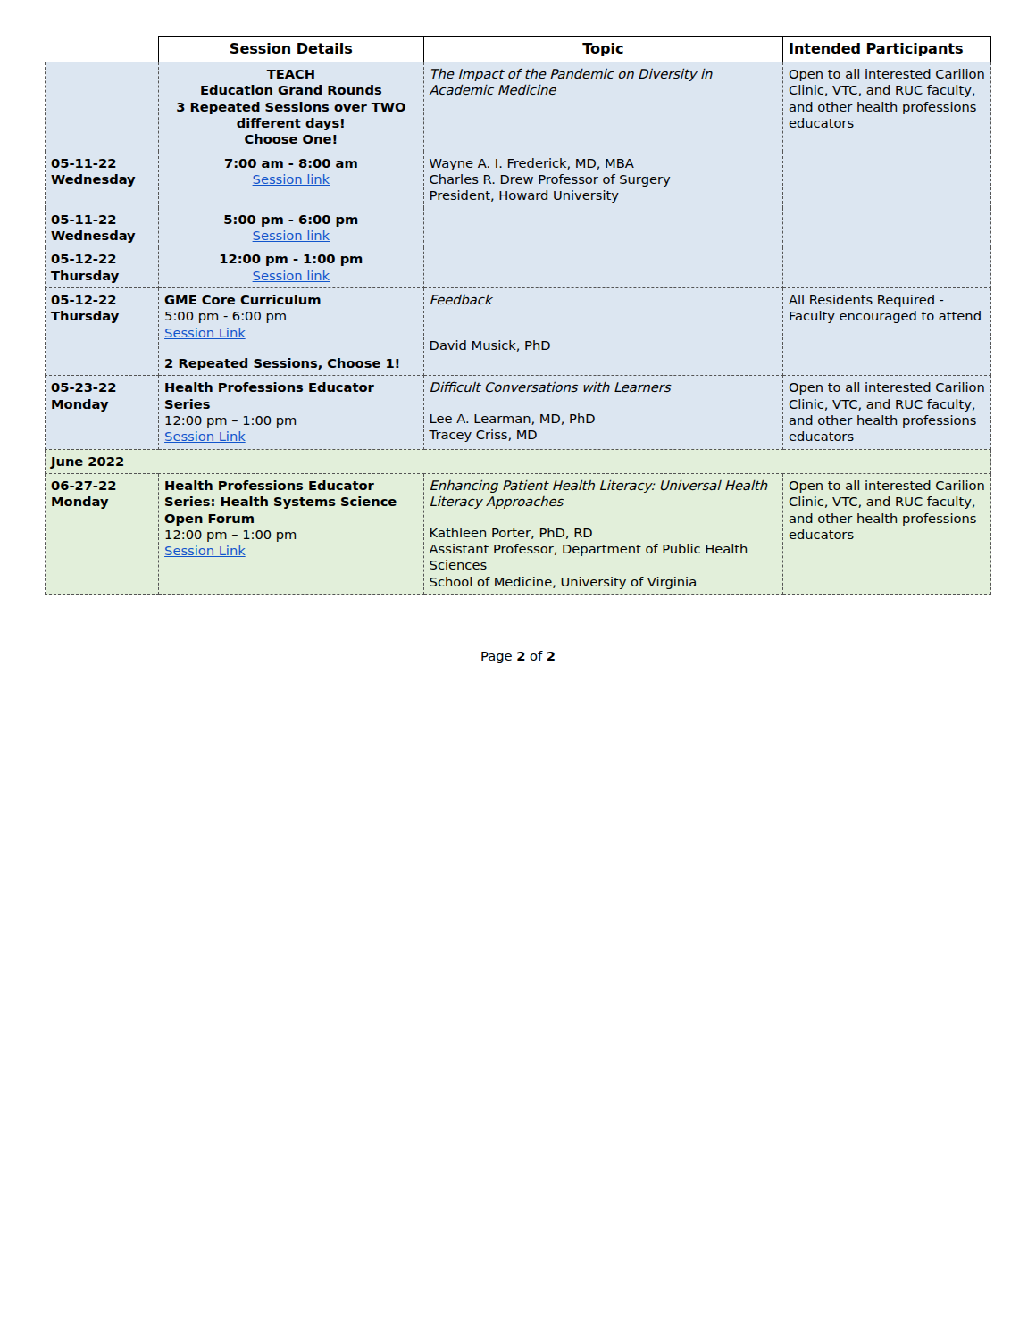| | Session Details | Topic | Intended Participants |
| --- | --- | --- | --- |
| | TEACH Education Grand Rounds 3 Repeated Sessions over TWO different days! Choose One! | The Impact of the Pandemic on Diversity in Academic Medicine | Open to all interested Carilion Clinic, VTC, and RUC faculty, and other health professions educators |
| 05-11-22 Wednesday | 7:00 am - 8:00 am Session link | Wayne A. I. Frederick, MD, MBA Charles R. Drew Professor of Surgery President, Howard University | |
| 05-11-22 Wednesday | 5:00 pm - 6:00 pm Session link | | |
| 05-12-22 Thursday | 12:00 pm - 1:00 pm Session link | | |
| 05-12-22 Thursday | GME Core Curriculum 5:00 pm - 6:00 pm Session Link 2 Repeated Sessions, Choose 1! | Feedback David Musick, PhD | All Residents Required - Faculty encouraged to attend |
| 05-23-22 Monday | Health Professions Educator Series 12:00 pm – 1:00 pm Session Link | Difficult Conversations with Learners Lee A. Learman, MD, PhD Tracey Criss, MD | Open to all interested Carilion Clinic, VTC, and RUC faculty, and other health professions educators |
| June 2022 |
| 06-27-22 Monday | Health Professions Educator Series: Health Systems Science Open Forum 12:00 pm – 1:00 pm Session Link | Enhancing Patient Health Literacy: Universal Health Literacy Approaches Kathleen Porter, PhD, RD Assistant Professor, Department of Public Health Sciences School of Medicine, University of Virginia | Open to all interested Carilion Clinic, VTC, and RUC faculty, and other health professions educators |
Page 2 of 2